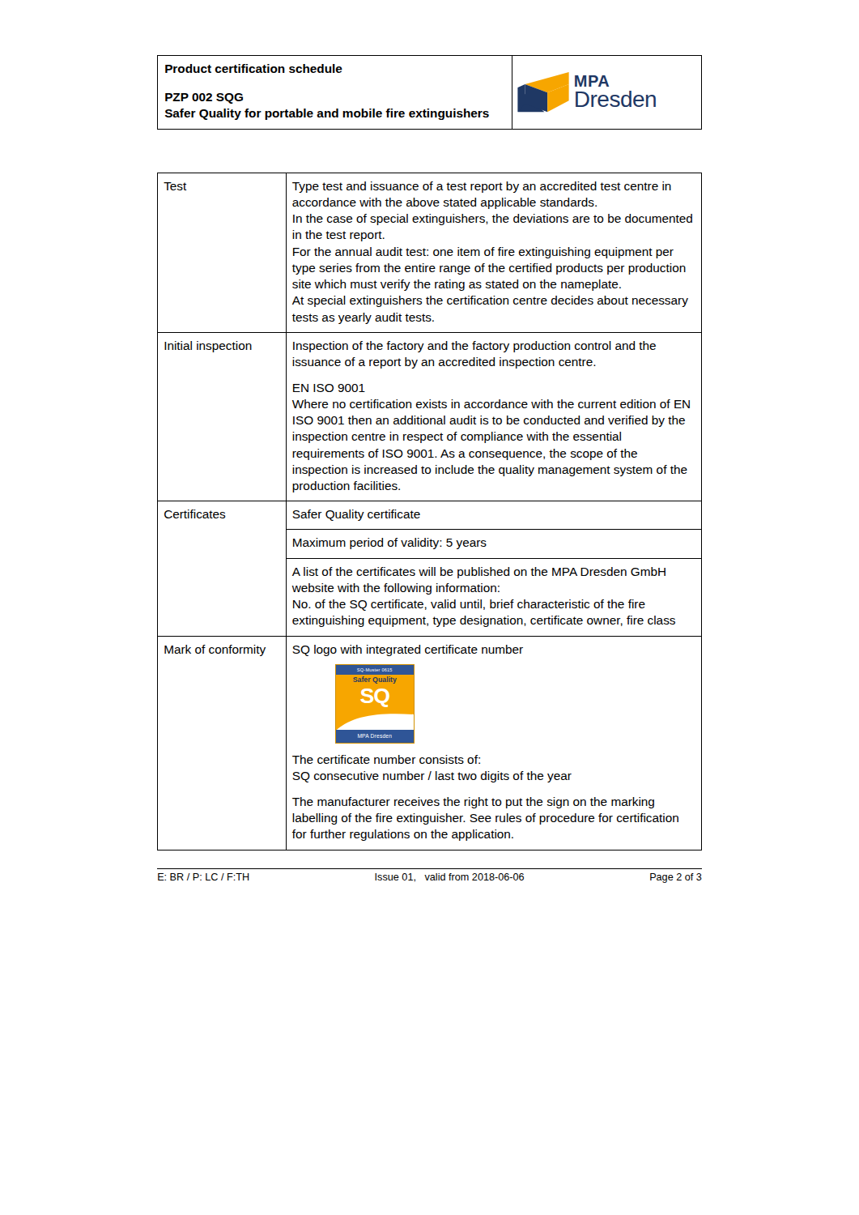Product certification schedule
PZP 002 SQG
Safer Quality for portable and mobile fire extinguishers
MPA Dresden
| Test | Type test and issuance of a test report by an accredited test centre in accordance with the above stated applicable standards. In the case of special extinguishers, the deviations are to be documented in the test report. For the annual audit test: one item of fire extinguishing equipment per type series from the entire range of the certified products per production site which must verify the rating as stated on the nameplate. At special extinguishers the certification centre decides about necessary tests as yearly audit tests. |
| Initial inspection | Inspection of the factory and the factory production control and the issuance of a report by an accredited inspection centre. EN ISO 9001 Where no certification exists in accordance with the current edition of EN ISO 9001 then an additional audit is to be conducted and verified by the inspection centre in respect of compliance with the essential requirements of ISO 9001. As a consequence, the scope of the inspection is increased to include the quality management system of the production facilities. |
| Certificates | Safer Quality certificate |
| Maximum period of validity: 5 years |
| A list of the certificates will be published on the MPA Dresden GmbH website with the following information: No. of the SQ certificate, valid until, brief characteristic of the fire extinguishing equipment, type designation, certificate owner, fire class |
| Mark of conformity | SQ logo with integrated certificate number SQ-Muster 0615 Safer Quality SQ MPA Dresden The certificate number consists of: SQ consecutive number / last two digits of the year The manufacturer receives the right to put the sign on the marking labelling of the fire extinguisher. See rules of procedure for certification for further regulations on the application. |
E: BR / P: LC / F:TH
Issue 01, valid from 2018-06-06
Page 2 of 3